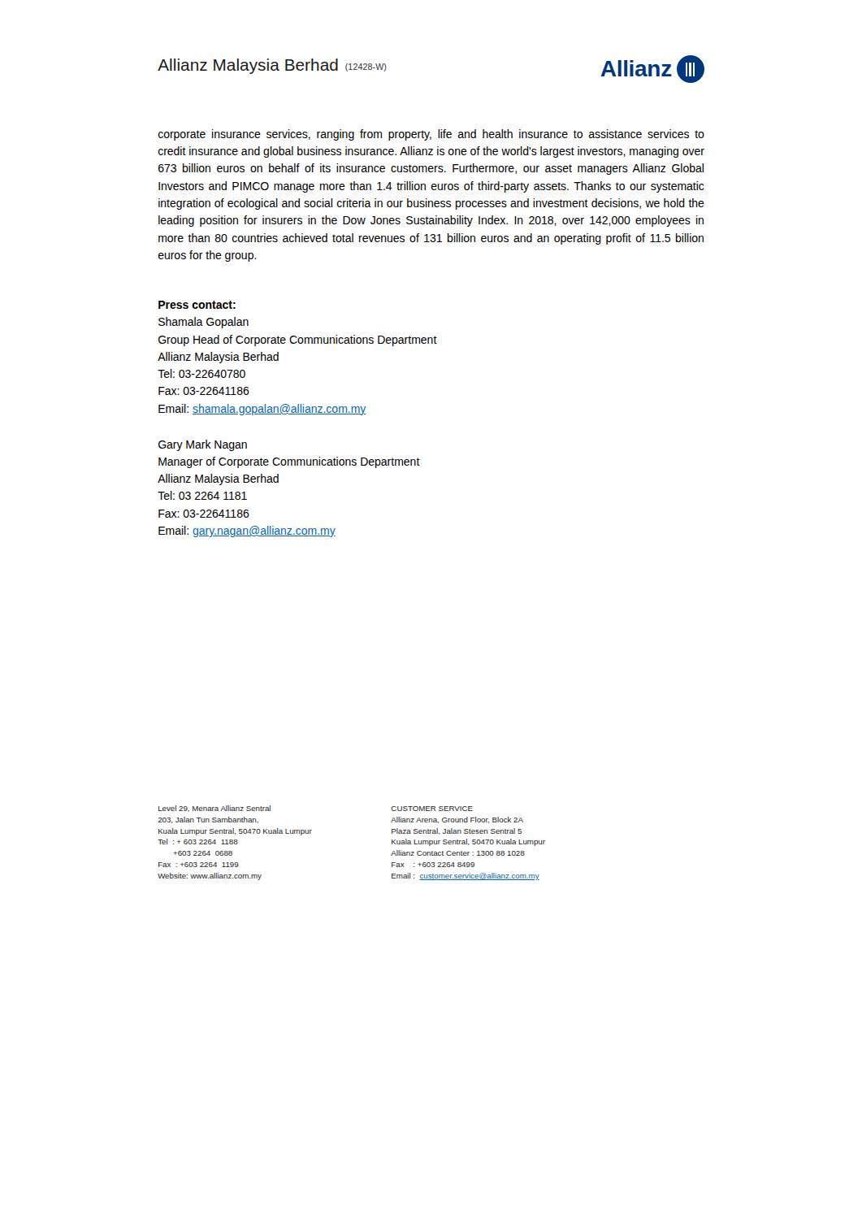Allianz Malaysia Berhad (12428-W)
Allianz
corporate insurance services, ranging from property, life and health insurance to assistance services to credit insurance and global business insurance. Allianz is one of the world's largest investors, managing over 673 billion euros on behalf of its insurance customers. Furthermore, our asset managers Allianz Global Investors and PIMCO manage more than 1.4 trillion euros of third-party assets. Thanks to our systematic integration of ecological and social criteria in our business processes and investment decisions, we hold the leading position for insurers in the Dow Jones Sustainability Index. In 2018, over 142,000 employees in more than 80 countries achieved total revenues of 131 billion euros and an operating profit of 11.5 billion euros for the group.
Press contact:
Shamala Gopalan
Group Head of Corporate Communications Department
Allianz Malaysia Berhad
Tel: 03-22640780
Fax: 03-22641186
Email: shamala.gopalan@allianz.com.my
Gary Mark Nagan
Manager of Corporate Communications Department
Allianz Malaysia Berhad
Tel: 03 2264 1181
Fax: 03-22641186
Email: gary.nagan@allianz.com.my
Level 29, Menara Allianz Sentral
203, Jalan Tun Sambanthan,
Kuala Lumpur Sentral, 50470 Kuala Lumpur
Tel : + 603 2264 1188
+603 2264 0688
Fax : +603 2264 1199
Website: www.allianz.com.my
CUSTOMER SERVICE
Allianz Arena, Ground Floor, Block 2A
Plaza Sentral, Jalan Stesen Sentral 5
Kuala Lumpur Sentral, 50470 Kuala Lumpur
Allianz Contact Center : 1300 88 1028
Fax : +603 2264 8499
Email : customer.service@allianz.com.my